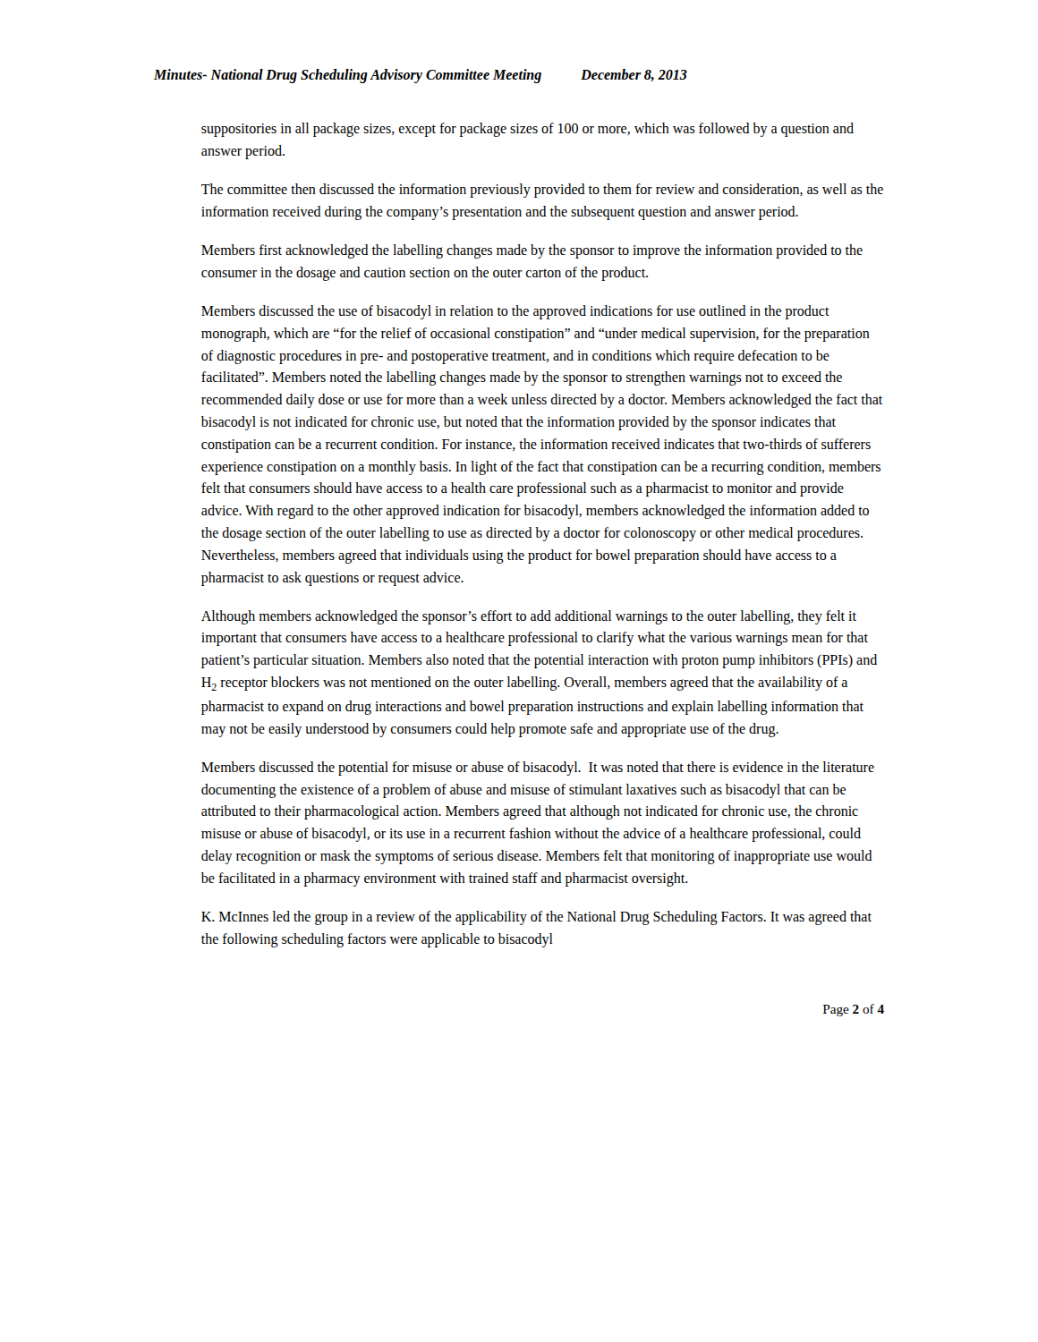Minutes- National Drug Scheduling Advisory Committee Meeting December 8, 2013
suppositories in all package sizes, except for package sizes of 100 or more, which was followed by a question and answer period.
The committee then discussed the information previously provided to them for review and consideration, as well as the information received during the company’s presentation and the subsequent question and answer period.
Members first acknowledged the labelling changes made by the sponsor to improve the information provided to the consumer in the dosage and caution section on the outer carton of the product.
Members discussed the use of bisacodyl in relation to the approved indications for use outlined in the product monograph, which are “for the relief of occasional constipation” and “under medical supervision, for the preparation of diagnostic procedures in pre- and postoperative treatment, and in conditions which require defecation to be facilitated”. Members noted the labelling changes made by the sponsor to strengthen warnings not to exceed the recommended daily dose or use for more than a week unless directed by a doctor. Members acknowledged the fact that bisacodyl is not indicated for chronic use, but noted that the information provided by the sponsor indicates that constipation can be a recurrent condition. For instance, the information received indicates that two-thirds of sufferers experience constipation on a monthly basis. In light of the fact that constipation can be a recurring condition, members felt that consumers should have access to a health care professional such as a pharmacist to monitor and provide advice. With regard to the other approved indication for bisacodyl, members acknowledged the information added to the dosage section of the outer labelling to use as directed by a doctor for colonoscopy or other medical procedures. Nevertheless, members agreed that individuals using the product for bowel preparation should have access to a pharmacist to ask questions or request advice.
Although members acknowledged the sponsor’s effort to add additional warnings to the outer labelling, they felt it important that consumers have access to a healthcare professional to clarify what the various warnings mean for that patient’s particular situation. Members also noted that the potential interaction with proton pump inhibitors (PPIs) and H2 receptor blockers was not mentioned on the outer labelling. Overall, members agreed that the availability of a pharmacist to expand on drug interactions and bowel preparation instructions and explain labelling information that may not be easily understood by consumers could help promote safe and appropriate use of the drug.
Members discussed the potential for misuse or abuse of bisacodyl. It was noted that there is evidence in the literature documenting the existence of a problem of abuse and misuse of stimulant laxatives such as bisacodyl that can be attributed to their pharmacological action. Members agreed that although not indicated for chronic use, the chronic misuse or abuse of bisacodyl, or its use in a recurrent fashion without the advice of a healthcare professional, could delay recognition or mask the symptoms of serious disease. Members felt that monitoring of inappropriate use would be facilitated in a pharmacy environment with trained staff and pharmacist oversight.
K. McInnes led the group in a review of the applicability of the National Drug Scheduling Factors. It was agreed that the following scheduling factors were applicable to bisacodyl
Page 2 of 4